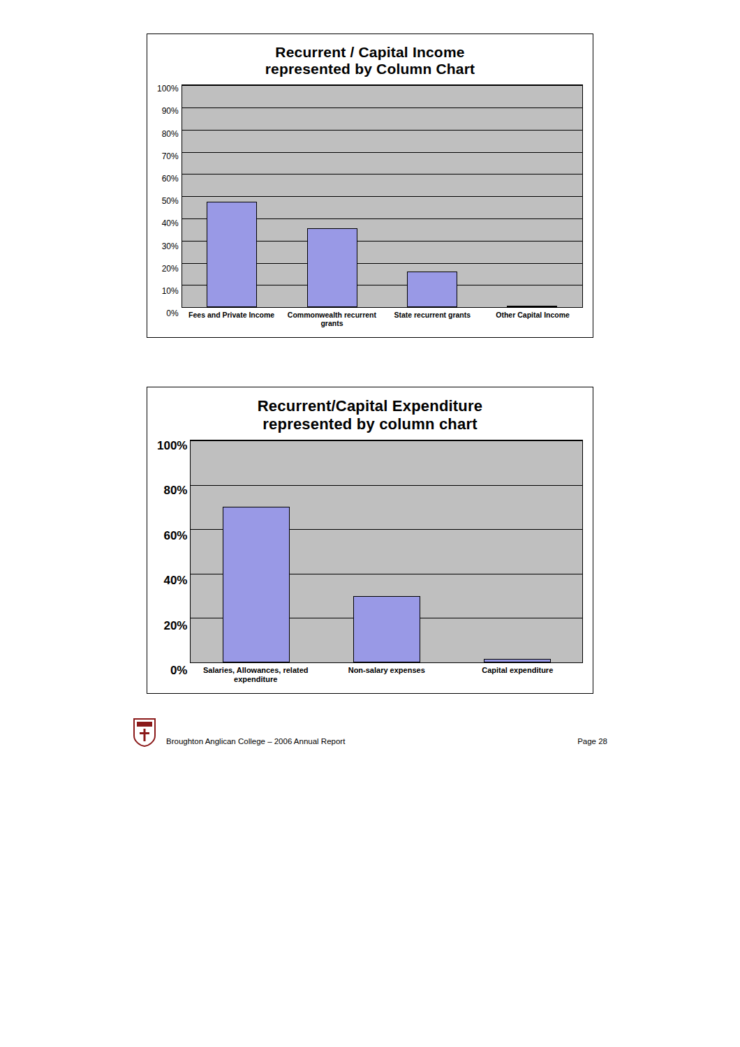Recurrent / Capital Income
represented by Column Chart
100% 90% 80% 70% 60% 50% 40% 30% 20% 10% 0%
Fees and Private Income
Commonwealth recurrent grants
State recurrent grants
Other Capital Income
Recurrent/Capital Expenditure
represented by column chart
100% 80% 60% 40% 20% 0%
Salaries, Allowances, related expenditure
Non-salary expenses
Capital expenditure
Broughton Anglican College – 2006 Annual Report Page 28